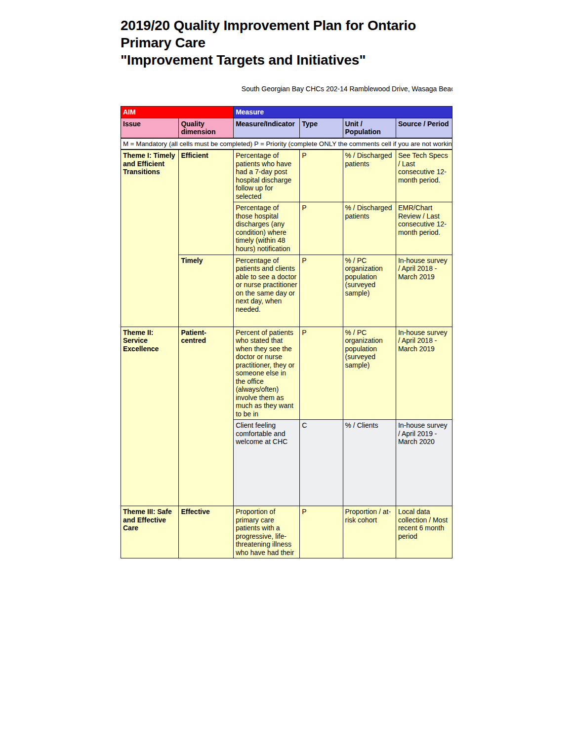2019/20 Quality Improvement Plan for Ontario Primary Care
"Improvement Targets and Initiatives"
South Georgian Bay CHCs 202-14 Ramblewood Drive, Wasaga Beach, ON L9Z 0C4
| AIM | Measure |
| Issue | Quality dimension | Measure/Indicator | Type | Unit / Population | Source / Period |
| M = Mandatory (all cells must be completed) P = Priority (complete ONLY the comments cell if you are not working on this indicator) |
| Theme I: Timely and Efficient Transitions | Efficient | Percentage of patients who have had a 7-day post hospital discharge follow up for selected | P | % / Discharged patients | See Tech Specs / Last consecutive 12-month period. |
| Percentage of those hospital discharges (any condition) where timely (within 48 hours) notification | P | % / Discharged patients | EMR/Chart Review / Last consecutive 12-month period. |
| Timely | Percentage of patients and clients able to see a doctor or nurse practitioner on the same day or next day, when needed. | P | % / PC organization population (surveyed sample) | In-house survey / April 2018 - March 2019 |
| Theme II: Service Excellence | Patient-centred | Percent of patients who stated that when they see the doctor or nurse practitioner, they or someone else in the office (always/often) involve them as much as they want to be in | P | % / PC organization population (surveyed sample) | In-house survey / April 2018 - March 2019 |
| Client feeling comfortable and welcome at CHC | C | % / Clients | In-house survey / April 2019 - March 2020 |
| Theme III: Safe and Effective Care | Effective | Proportion of primary care patients with a progressive, life-threatening illness who have had their | P | Proportion / at-risk cohort | Local data collection / Most recent 6 month period |